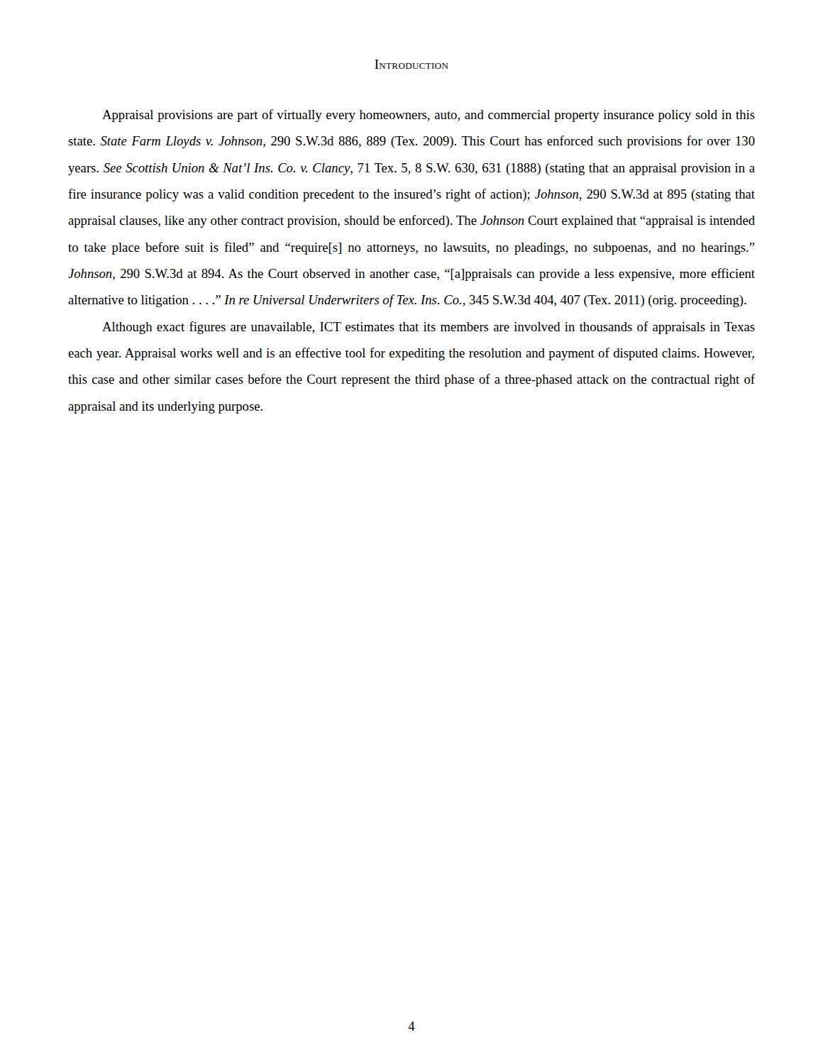Introduction
Appraisal provisions are part of virtually every homeowners, auto, and commercial property insurance policy sold in this state. State Farm Lloyds v. Johnson, 290 S.W.3d 886, 889 (Tex. 2009). This Court has enforced such provisions for over 130 years. See Scottish Union & Nat’l Ins. Co. v. Clancy, 71 Tex. 5, 8 S.W. 630, 631 (1888) (stating that an appraisal provision in a fire insurance policy was a valid condition precedent to the insured’s right of action); Johnson, 290 S.W.3d at 895 (stating that appraisal clauses, like any other contract provision, should be enforced). The Johnson Court explained that “appraisal is intended to take place before suit is filed” and “require[s] no attorneys, no lawsuits, no pleadings, no subpoenas, and no hearings.” Johnson, 290 S.W.3d at 894. As the Court observed in another case, “[a]ppraisals can provide a less expensive, more efficient alternative to litigation . . . .” In re Universal Underwriters of Tex. Ins. Co., 345 S.W.3d 404, 407 (Tex. 2011) (orig. proceeding).
Although exact figures are unavailable, ICT estimates that its members are involved in thousands of appraisals in Texas each year. Appraisal works well and is an effective tool for expediting the resolution and payment of disputed claims. However, this case and other similar cases before the Court represent the third phase of a three-phased attack on the contractual right of appraisal and its underlying purpose.
4